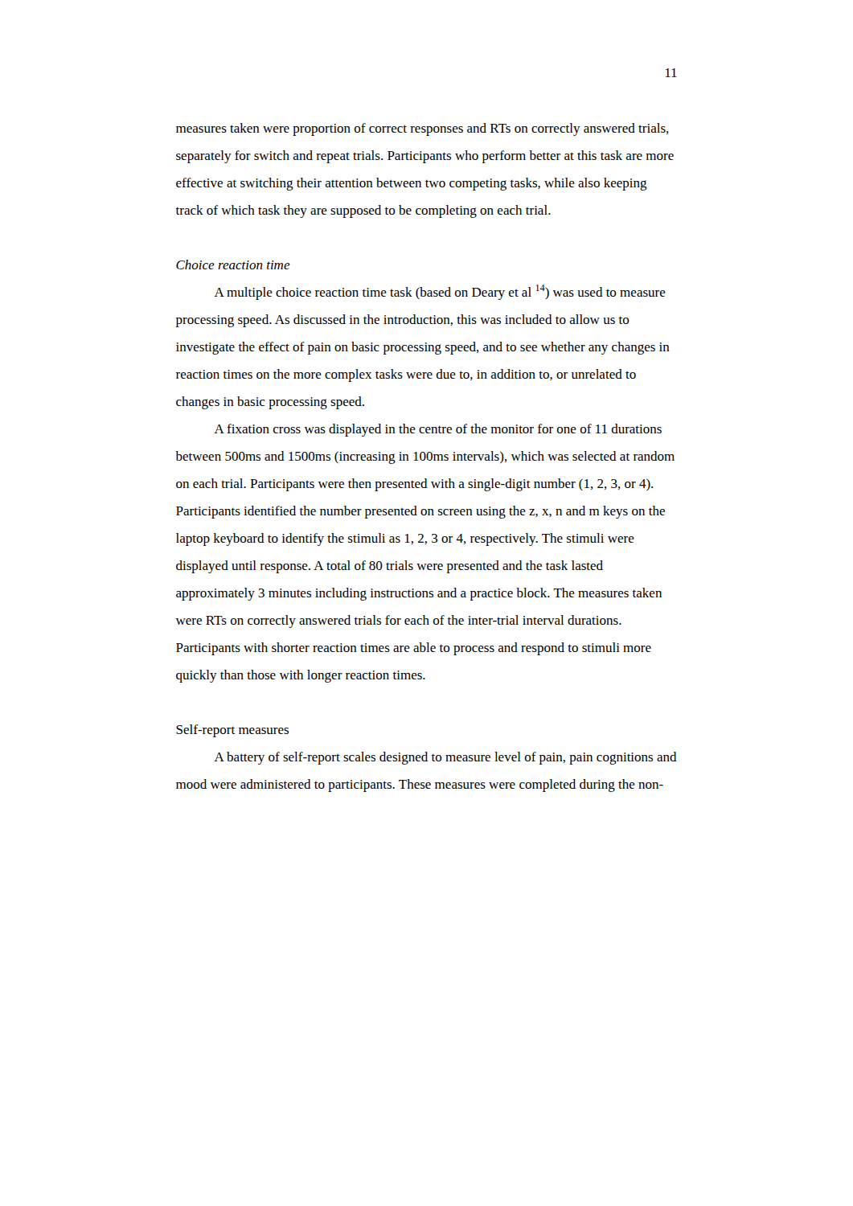11
measures taken were proportion of correct responses and RTs on correctly answered trials, separately for switch and repeat trials. Participants who perform better at this task are more effective at switching their attention between two competing tasks, while also keeping track of which task they are supposed to be completing on each trial.
Choice reaction time
A multiple choice reaction time task (based on Deary et al 14) was used to measure processing speed. As discussed in the introduction, this was included to allow us to investigate the effect of pain on basic processing speed, and to see whether any changes in reaction times on the more complex tasks were due to, in addition to, or unrelated to changes in basic processing speed.
A fixation cross was displayed in the centre of the monitor for one of 11 durations between 500ms and 1500ms (increasing in 100ms intervals), which was selected at random on each trial. Participants were then presented with a single-digit number (1, 2, 3, or 4). Participants identified the number presented on screen using the z, x, n and m keys on the laptop keyboard to identify the stimuli as 1, 2, 3 or 4, respectively. The stimuli were displayed until response. A total of 80 trials were presented and the task lasted approximately 3 minutes including instructions and a practice block. The measures taken were RTs on correctly answered trials for each of the inter-trial interval durations. Participants with shorter reaction times are able to process and respond to stimuli more quickly than those with longer reaction times.
Self-report measures
A battery of self-report scales designed to measure level of pain, pain cognitions and mood were administered to participants. These measures were completed during the non-